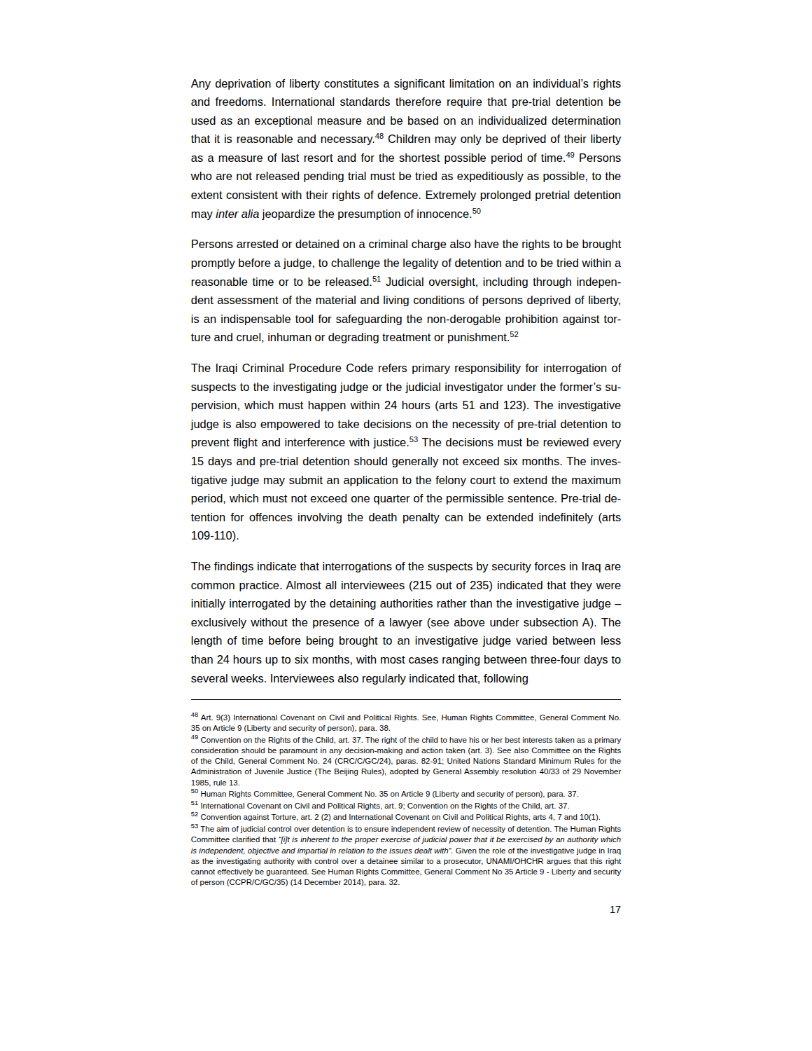Any deprivation of liberty constitutes a significant limitation on an individual’s rights and freedoms. International standards therefore require that pre-trial detention be used as an exceptional measure and be based on an individualized determination that it is reasonable and necessary.48 Children may only be deprived of their liberty as a measure of last resort and for the shortest possible period of time.49 Persons who are not released pending trial must be tried as expeditiously as possible, to the extent consistent with their rights of defence. Extremely prolonged pretrial detention may inter alia jeopardize the presumption of innocence.50
Persons arrested or detained on a criminal charge also have the rights to be brought promptly before a judge, to challenge the legality of detention and to be tried within a reasonable time or to be released.51 Judicial oversight, including through independent assessment of the material and living conditions of persons deprived of liberty, is an indispensable tool for safeguarding the non-derogable prohibition against torture and cruel, inhuman or degrading treatment or punishment.52
The Iraqi Criminal Procedure Code refers primary responsibility for interrogation of suspects to the investigating judge or the judicial investigator under the former’s supervision, which must happen within 24 hours (arts 51 and 123). The investigative judge is also empowered to take decisions on the necessity of pre-trial detention to prevent flight and interference with justice.53 The decisions must be reviewed every 15 days and pre-trial detention should generally not exceed six months. The investigative judge may submit an application to the felony court to extend the maximum period, which must not exceed one quarter of the permissible sentence. Pre-trial detention for offences involving the death penalty can be extended indefinitely (arts 109-110).
The findings indicate that interrogations of the suspects by security forces in Iraq are common practice. Almost all interviewees (215 out of 235) indicated that they were initially interrogated by the detaining authorities rather than the investigative judge – exclusively without the presence of a lawyer (see above under subsection A). The length of time before being brought to an investigative judge varied between less than 24 hours up to six months, with most cases ranging between three-four days to several weeks. Interviewees also regularly indicated that, following
48 Art. 9(3) International Covenant on Civil and Political Rights. See, Human Rights Committee, General Comment No. 35 on Article 9 (Liberty and security of person), para. 38.
49 Convention on the Rights of the Child, art. 37. The right of the child to have his or her best interests taken as a primary consideration should be paramount in any decision-making and action taken (art. 3). See also Committee on the Rights of the Child, General Comment No. 24 (CRC/C/GC/24), paras. 82-91; United Nations Standard Minimum Rules for the Administration of Juvenile Justice (The Beijing Rules), adopted by General Assembly resolution 40/33 of 29 November 1985, rule 13.
50 Human Rights Committee, General Comment No. 35 on Article 9 (Liberty and security of person), para. 37.
51 International Covenant on Civil and Political Rights, art. 9; Convention on the Rights of the Child, art. 37.
52 Convention against Torture, art. 2 (2) and International Covenant on Civil and Political Rights, arts 4, 7 and 10(1).
53 The aim of judicial control over detention is to ensure independent review of necessity of detention. The Human Rights Committee clarified that “[i]t is inherent to the proper exercise of judicial power that it be exercised by an authority which is independent, objective and impartial in relation to the issues dealt with”. Given the role of the investigative judge in Iraq as the investigating authority with control over a detainee similar to a prosecutor, UNAMI/OHCHR argues that this right cannot effectively be guaranteed. See Human Rights Committee, General Comment No 35 Article 9 - Liberty and security of person (CCPR/C/GC/35) (14 December 2014), para. 32.
17